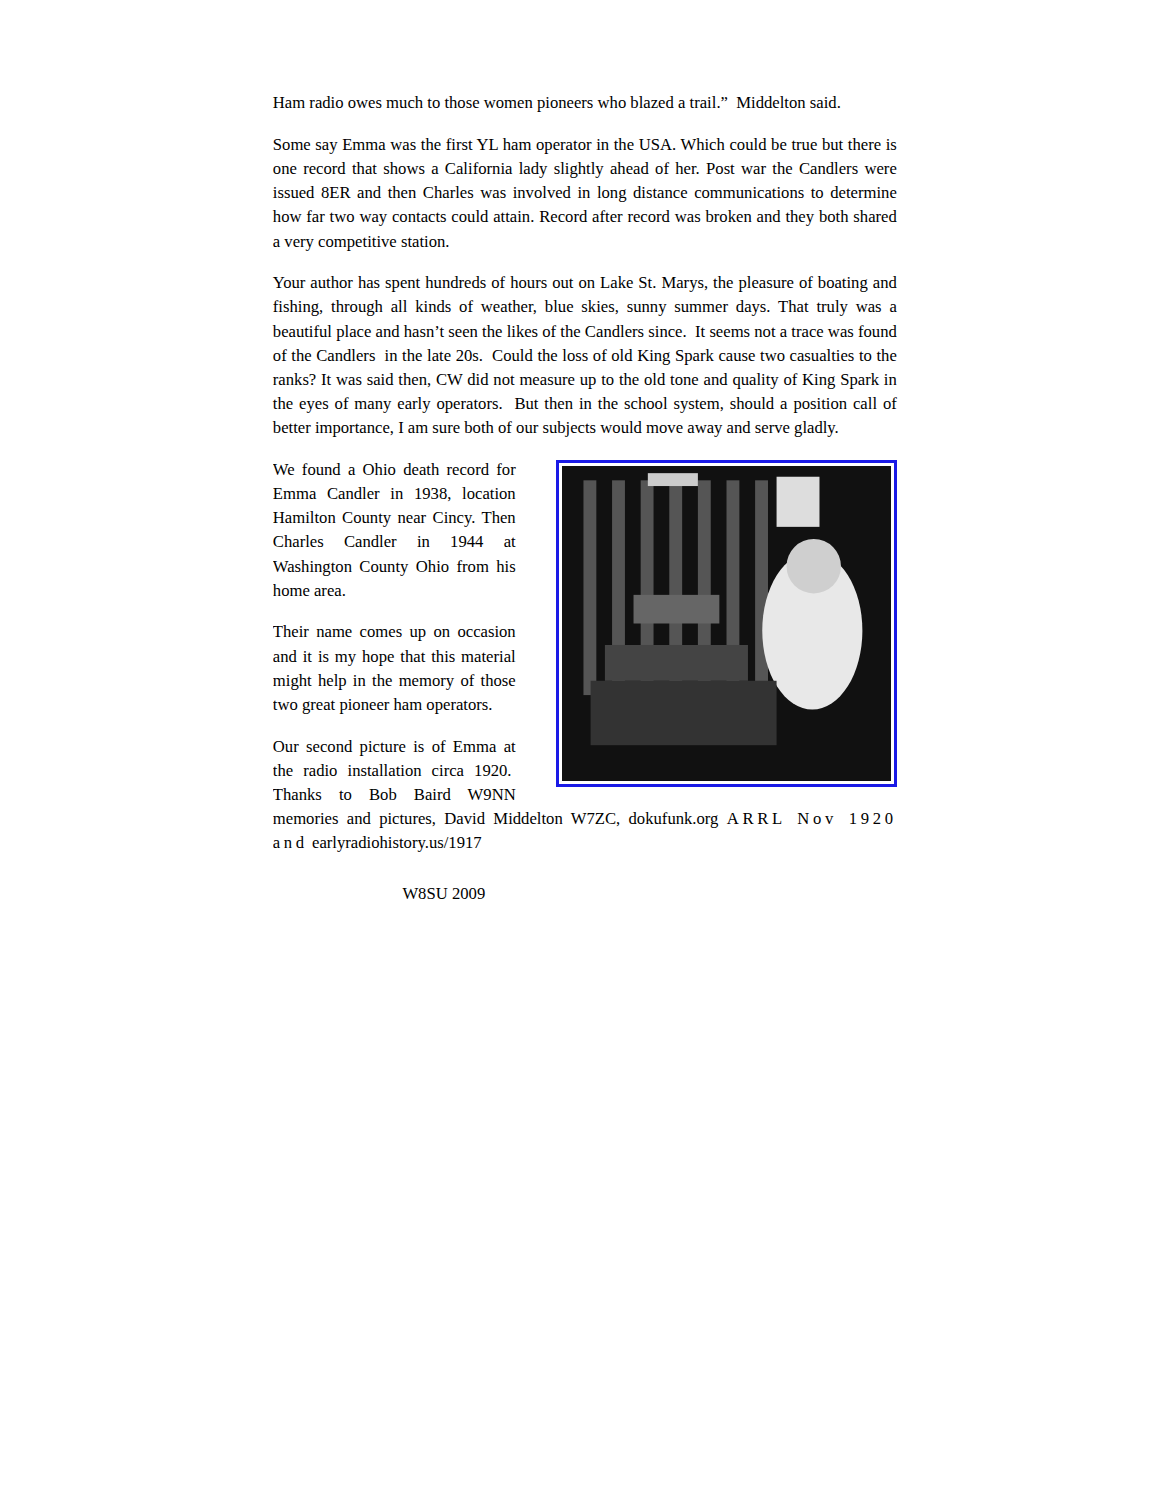Ham radio owes much to those women pioneers who blazed a trail.” Middelton said.
Some say Emma was the first YL ham operator in the USA. Which could be true but there is one record that shows a California lady slightly ahead of her. Post war the Candlers were issued 8ER and then Charles was involved in long distance communications to determine how far two way contacts could attain. Record after record was broken and they both shared a very competitive station.
Your author has spent hundreds of hours out on Lake St. Marys, the pleasure of boating and fishing, through all kinds of weather, blue skies, sunny summer days. That truly was a beautiful place and hasn’t seen the likes of the Candlers since. It seems not a trace was found of the Candlers in the late 20s. Could the loss of old King Spark cause two casualties to the ranks? It was said then, CW did not measure up to the old tone and quality of King Spark in the eyes of many early operators. But then in the school system, should a position call of better importance, I am sure both of our subjects would move away and serve gladly.
We found a Ohio death record for Emma Candler in 1938, location Hamilton County near Cincy. Then Charles Candler in 1944 at Washington County Ohio from his home area.
Their name comes up on occasion and it is my hope that this material might help in the memory of those two great pioneer ham operators.
Our second picture is of Emma at the radio installation circa 1920. Thanks to Bob Baird W9NN memories and pictures, David Middelton W7ZC, dokufunk.org ARRL Nov 1920 and earlyradiohistory.us/1917
W8SU 2009